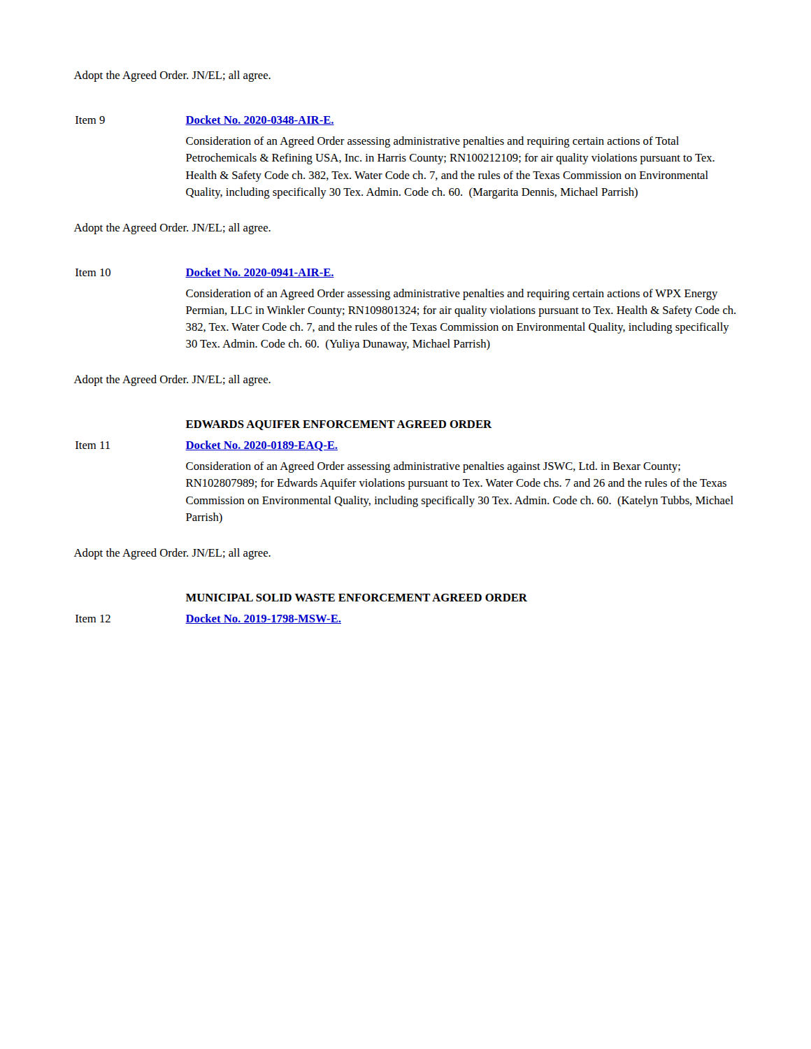Adopt the Agreed Order. JN/EL; all agree.
Item 9
Docket No. 2020-0348-AIR-E.
Consideration of an Agreed Order assessing administrative penalties and requiring certain actions of Total Petrochemicals & Refining USA, Inc. in Harris County; RN100212109; for air quality violations pursuant to Tex. Health & Safety Code ch. 382, Tex. Water Code ch. 7, and the rules of the Texas Commission on Environmental Quality, including specifically 30 Tex. Admin. Code ch. 60. (Margarita Dennis, Michael Parrish)
Adopt the Agreed Order. JN/EL; all agree.
Item 10
Docket No. 2020-0941-AIR-E.
Consideration of an Agreed Order assessing administrative penalties and requiring certain actions of WPX Energy Permian, LLC in Winkler County; RN109801324; for air quality violations pursuant to Tex. Health & Safety Code ch. 382, Tex. Water Code ch. 7, and the rules of the Texas Commission on Environmental Quality, including specifically 30 Tex. Admin. Code ch. 60. (Yuliya Dunaway, Michael Parrish)
Adopt the Agreed Order. JN/EL; all agree.
EDWARDS AQUIFER ENFORCEMENT AGREED ORDER
Item 11
Docket No. 2020-0189-EAQ-E.
Consideration of an Agreed Order assessing administrative penalties against JSWC, Ltd. in Bexar County; RN102807989; for Edwards Aquifer violations pursuant to Tex. Water Code chs. 7 and 26 and the rules of the Texas Commission on Environmental Quality, including specifically 30 Tex. Admin. Code ch. 60. (Katelyn Tubbs, Michael Parrish)
Adopt the Agreed Order. JN/EL; all agree.
MUNICIPAL SOLID WASTE ENFORCEMENT AGREED ORDER
Item 12
Docket No. 2019-1798-MSW-E.